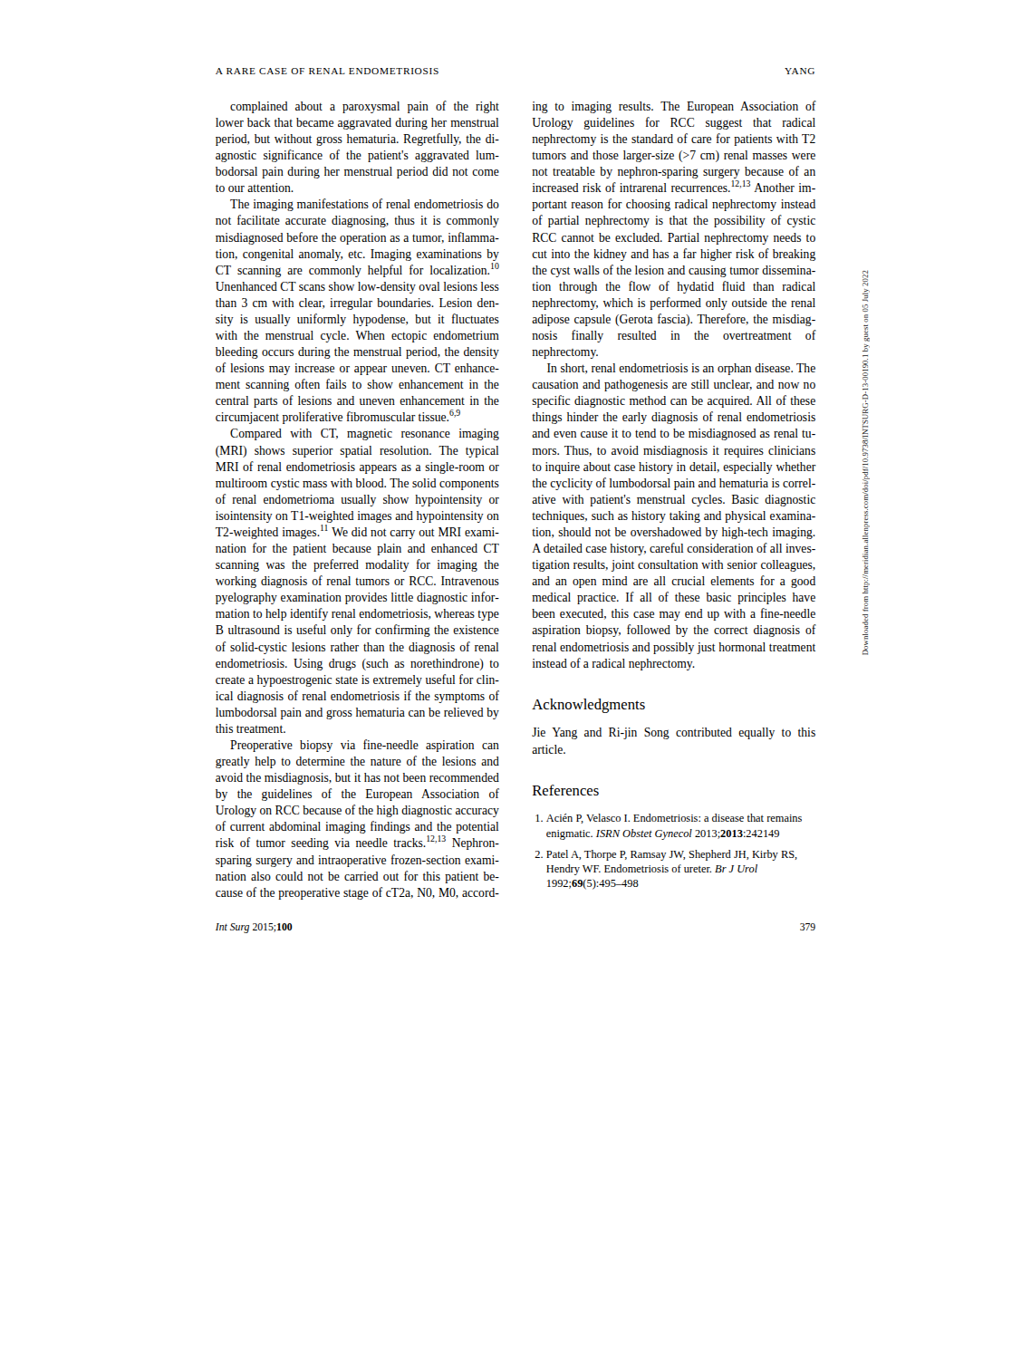A rare case of renal endometriosis Yang
Downloaded from http://meridian.allenpress.com/doi/pdf/10.9738/INTSURG-D-13-00190.1 by guest on 05 July 2022
complained about a paroxysmal pain of the right lower back that became aggravated during her menstrual period, but without gross hematuria. Regretfully, the diagnostic significance of the patient's aggravated lumbodorsal pain during her menstrual period did not come to our attention.
The imaging manifestations of renal endometriosis do not facilitate accurate diagnosing, thus it is commonly misdiagnosed before the operation as a tumor, inflammation, congenital anomaly, etc. Imaging examinations by CT scanning are commonly helpful for localization.10 Unenhanced CT scans show low-density oval lesions less than 3 cm with clear, irregular boundaries. Lesion density is usually uniformly hypodense, but it fluctuates with the menstrual cycle. When ectopic endometrium bleeding occurs during the menstrual period, the density of lesions may increase or appear uneven. CT enhancement scanning often fails to show enhancement in the central parts of lesions and uneven enhancement in the circumjacent proliferative fibromuscular tissue.6,9
Compared with CT, magnetic resonance imaging (MRI) shows superior spatial resolution. The typical MRI of renal endometriosis appears as a single-room or multiroom cystic mass with blood. The solid components of renal endometrioma usually show hypointensity or isointensity on T1-weighted images and hypointensity on T2-weighted images.11 We did not carry out MRI examination for the patient because plain and enhanced CT scanning was the preferred modality for imaging the working diagnosis of renal tumors or RCC. Intravenous pyelography examination provides little diagnostic information to help identify renal endometriosis, whereas type B ultrasound is useful only for confirming the existence of solid-cystic lesions rather than the diagnosis of renal endometriosis. Using drugs (such as norethindrone) to create a hypoestrogenic state is extremely useful for clinical diagnosis of renal endometriosis if the symptoms of lumbodorsal pain and gross hematuria can be relieved by this treatment.
Preoperative biopsy via fine-needle aspiration can greatly help to determine the nature of the lesions and avoid the misdiagnosis, but it has not been recommended by the guidelines of the European Association of Urology on RCC because of the high diagnostic accuracy of current abdominal imaging findings and the potential risk of tumor seeding via needle tracks.12,13 Nephron-sparing surgery and intraoperative frozen-section examination also could not be carried out for this patient because of the preoperative stage of cT2a, N0, M0, according to imaging results. The European Association of Urology guidelines for RCC suggest that radical nephrectomy is the standard of care for patients with T2 tumors and those larger-size (>7 cm) renal masses were not treatable by nephron-sparing surgery because of an increased risk of intrarenal recurrences.12,13 Another important reason for choosing radical nephrectomy instead of partial nephrectomy is that the possibility of cystic RCC cannot be excluded. Partial nephrectomy needs to cut into the kidney and has a far higher risk of breaking the cyst walls of the lesion and causing tumor dissemination through the flow of hydatid fluid than radical nephrectomy, which is performed only outside the renal adipose capsule (Gerota fascia). Therefore, the misdiagnosis finally resulted in the overtreatment of nephrectomy.
In short, renal endometriosis is an orphan disease. The causation and pathogenesis are still unclear, and now no specific diagnostic method can be acquired. All of these things hinder the early diagnosis of renal endometriosis and even cause it to tend to be misdiagnosed as renal tumors. Thus, to avoid misdiagnosis it requires clinicians to inquire about case history in detail, especially whether the cyclicity of lumbodorsal pain and hematuria is correlative with patient's menstrual cycles. Basic diagnostic techniques, such as history taking and physical examination, should not be overshadowed by high-tech imaging. A detailed case history, careful consideration of all investigation results, joint consultation with senior colleagues, and an open mind are all crucial elements for a good medical practice. If all of these basic principles have been executed, this case may end up with a fine-needle aspiration biopsy, followed by the correct diagnosis of renal endometriosis and possibly just hormonal treatment instead of a radical nephrectomy.
Acknowledgments
Jie Yang and Ri-jin Song contributed equally to this article.
References
Acién P, Velasco I. Endometriosis: a disease that remains enigmatic. ISRN Obstet Gynecol 2013;2013:242149
Patel A, Thorpe P, Ramsay JW, Shepherd JH, Kirby RS, Hendry WF. Endometriosis of ureter. Br J Urol 1992;69(5):495–498
Int Surg 2015;100 379